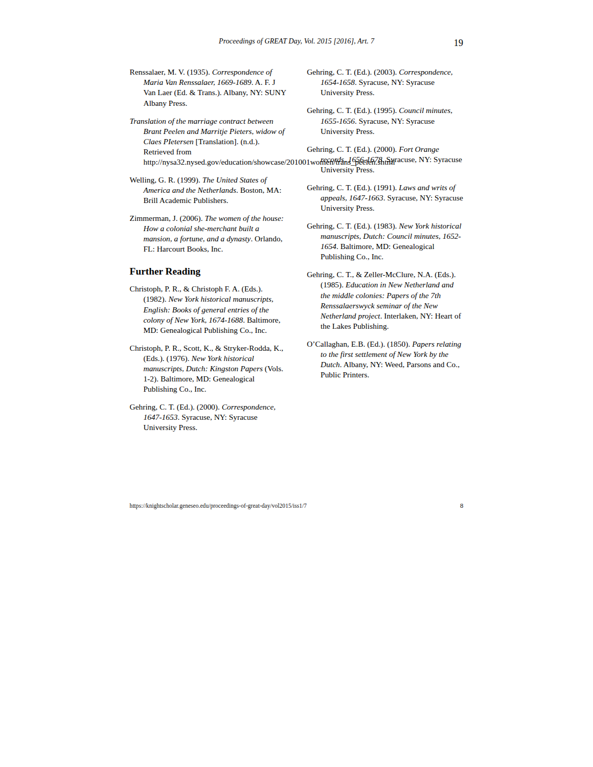Proceedings of GREAT Day, Vol. 2015 [2016], Art. 7 19
Renssalaer, M. V. (1935). Correspondence of Maria Van Renssalaer, 1669-1689. A. F. J Van Laer (Ed. & Trans.). Albany, NY: SUNY Albany Press.
Translation of the marriage contract between Brant Peelen and Marritje Pieters, widow of Claes PIetersen [Translation]. (n.d.). Retrieved from http://nysa32.nysed.gov/education/showcase/201001women/trans_peelen.shtml
Welling, G. R. (1999). The United States of America and the Netherlands. Boston, MA: Brill Academic Publishers.
Zimmerman, J. (2006). The women of the house: How a colonial she-merchant built a mansion, a fortune, and a dynasty. Orlando, FL: Harcourt Books, Inc.
Further Reading
Christoph, P. R., & Christoph F. A. (Eds.). (1982). New York historical manuscripts, English: Books of general entries of the colony of New York, 1674-1688. Baltimore, MD: Genealogical Publishing Co., Inc.
Christoph, P. R., Scott, K., & Stryker-Rodda, K., (Eds.). (1976). New York historical manuscripts, Dutch: Kingston Papers (Vols. 1-2). Baltimore, MD: Genealogical Publishing Co., Inc.
Gehring, C. T. (Ed.). (2000). Correspondence, 1647-1653. Syracuse, NY: Syracuse University Press.
Gehring, C. T. (Ed.). (2003). Correspondence, 1654-1658. Syracuse, NY: Syracuse University Press.
Gehring, C. T. (Ed.). (1995). Council minutes, 1655-1656. Syracuse, NY: Syracuse University Press.
Gehring, C. T. (Ed.). (2000). Fort Orange records, 1656-1678. Syracuse, NY: Syracuse University Press.
Gehring, C. T. (Ed.). (1991). Laws and writs of appeals, 1647-1663. Syracuse, NY: Syracuse University Press.
Gehring, C. T. (Ed.). (1983). New York historical manuscripts, Dutch: Council minutes, 1652-1654. Baltimore, MD: Genealogical Publishing Co., Inc.
Gehring, C. T., & Zeller-McClure, N.A. (Eds.). (1985). Education in New Netherland and the middle colonies: Papers of the 7th Renssalaerswyck seminar of the New Netherland project. Interlaken, NY: Heart of the Lakes Publishing.
O’Callaghan, E.B. (Ed.). (1850). Papers relating to the first settlement of New York by the Dutch. Albany, NY: Weed, Parsons and Co., Public Printers.
https://knightscholar.geneseo.edu/proceedings-of-great-day/vol2015/iss1/7 8